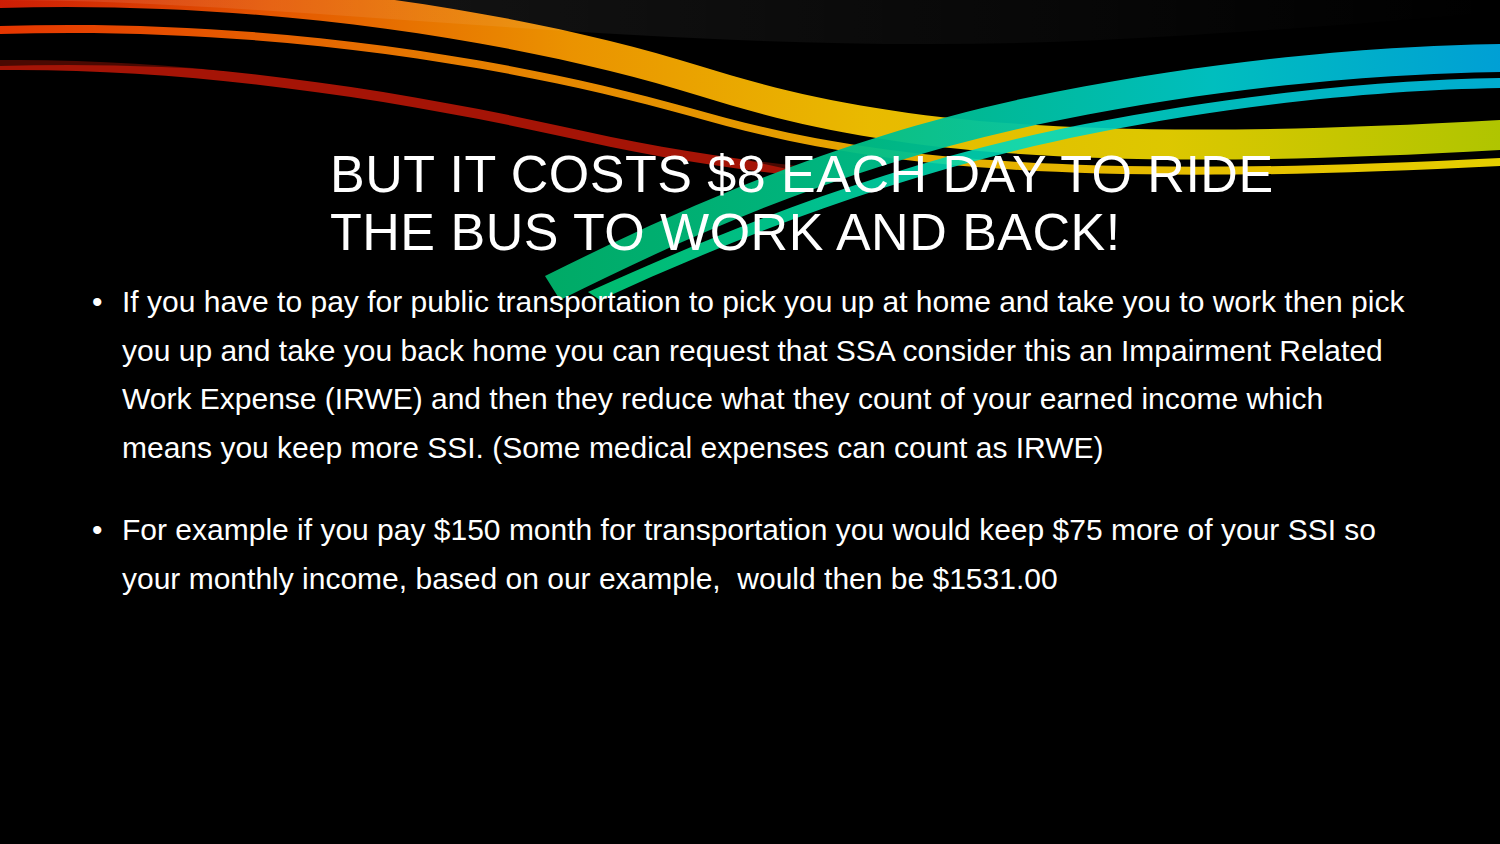But it costs $8 each day to ride the bus to work and back!
If you have to pay for public transportation to pick you up at home and take you to work then pick you up and take you back home you can request that SSA consider this an Impairment Related Work Expense (IRWE) and then they reduce what they count of your earned income which means you keep more SSI. (Some medical expenses can count as IRWE)
For example if you pay $150 month for transportation you would keep $75 more of your SSI so your monthly income, based on our example, would then be $1531.00